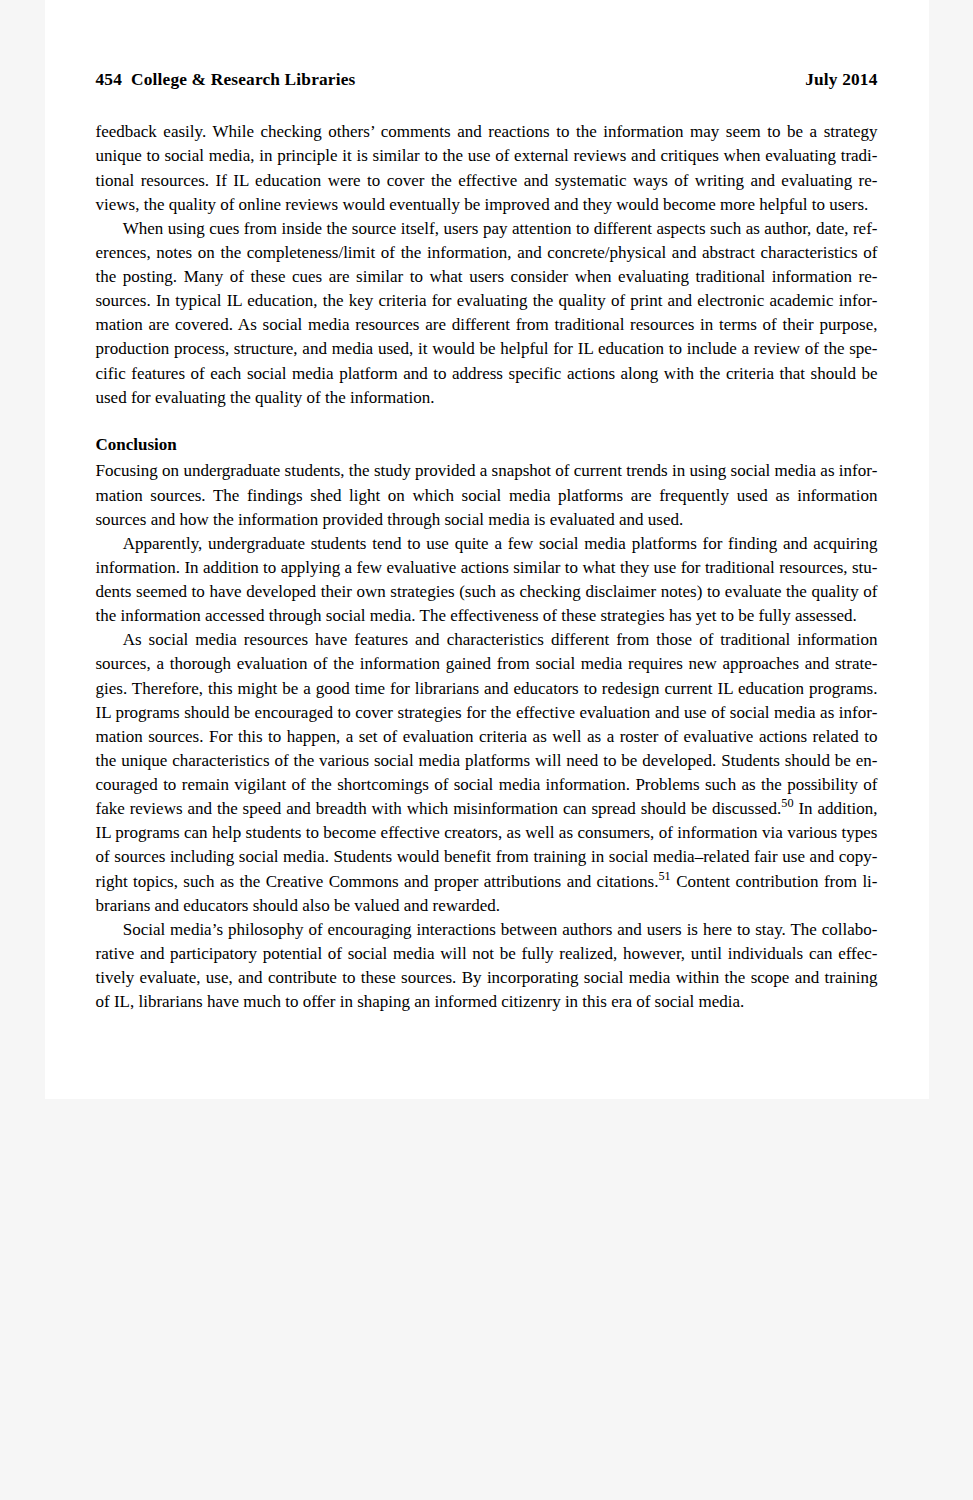454 College & Research Libraries July 2014
feedback easily. While checking others’ comments and reactions to the information may seem to be a strategy unique to social media, in principle it is similar to the use of external reviews and critiques when evaluating traditional resources. If IL education were to cover the effective and systematic ways of writing and evaluating reviews, the quality of online reviews would eventually be improved and they would become more helpful to users.
When using cues from inside the source itself, users pay attention to different aspects such as author, date, references, notes on the completeness/limit of the information, and concrete/physical and abstract characteristics of the posting. Many of these cues are similar to what users consider when evaluating traditional information resources. In typical IL education, the key criteria for evaluating the quality of print and electronic academic information are covered. As social media resources are different from traditional resources in terms of their purpose, production process, structure, and media used, it would be helpful for IL education to include a review of the specific features of each social media platform and to address specific actions along with the criteria that should be used for evaluating the quality of the information.
Conclusion
Focusing on undergraduate students, the study provided a snapshot of current trends in using social media as information sources. The findings shed light on which social media platforms are frequently used as information sources and how the information provided through social media is evaluated and used.
Apparently, undergraduate students tend to use quite a few social media platforms for finding and acquiring information. In addition to applying a few evaluative actions similar to what they use for traditional resources, students seemed to have developed their own strategies (such as checking disclaimer notes) to evaluate the quality of the information accessed through social media. The effectiveness of these strategies has yet to be fully assessed.
As social media resources have features and characteristics different from those of traditional information sources, a thorough evaluation of the information gained from social media requires new approaches and strategies. Therefore, this might be a good time for librarians and educators to redesign current IL education programs. IL programs should be encouraged to cover strategies for the effective evaluation and use of social media as information sources. For this to happen, a set of evaluation criteria as well as a roster of evaluative actions related to the unique characteristics of the various social media platforms will need to be developed. Students should be encouraged to remain vigilant of the shortcomings of social media information. Problems such as the possibility of fake reviews and the speed and breadth with which misinformation can spread should be discussed.50 In addition, IL programs can help students to become effective creators, as well as consumers, of information via various types of sources including social media. Students would benefit from training in social media–related fair use and copyright topics, such as the Creative Commons and proper attributions and citations.51 Content contribution from librarians and educators should also be valued and rewarded.
Social media’s philosophy of encouraging interactions between authors and users is here to stay. The collaborative and participatory potential of social media will not be fully realized, however, until individuals can effectively evaluate, use, and contribute to these sources. By incorporating social media within the scope and training of IL, librarians have much to offer in shaping an informed citizenry in this era of social media.